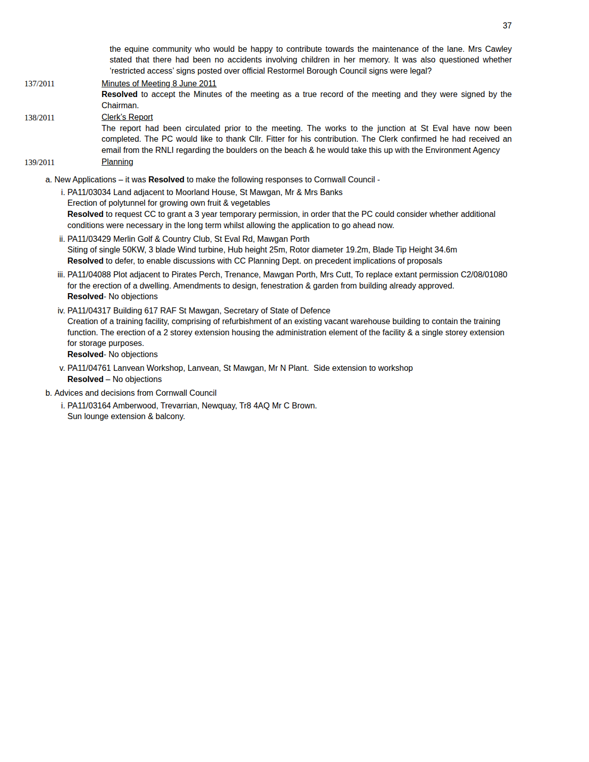37
the equine community who would be happy to contribute towards the maintenance of the lane. Mrs Cawley stated that there had been no accidents involving children in her memory. It was also questioned whether ‘restricted access’ signs posted over official Restormel Borough Council signs were legal?
137/2011
Minutes of Meeting 8 June 2011
Resolved to accept the Minutes of the meeting as a true record of the meeting and they were signed by the Chairman.
138/2011
Clerk’s Report
The report had been circulated prior to the meeting. The works to the junction at St Eval have now been completed. The PC would like to thank Cllr. Fitter for his contribution. The Clerk confirmed he had received an email from the RNLI regarding the boulders on the beach & he would take this up with the Environment Agency
139/2011
Planning
New Applications – it was Resolved to make the following responses to Cornwall Council -
PA11/03034 Land adjacent to Moorland House, St Mawgan, Mr & Mrs Banks
Erection of polytunnel for growing own fruit & vegetables
Resolved to request CC to grant a 3 year temporary permission, in order that the PC could consider whether additional conditions were necessary in the long term whilst allowing the application to go ahead now.
PA11/03429 Merlin Golf & Country Club, St Eval Rd, Mawgan Porth
Siting of single 50KW, 3 blade Wind turbine, Hub height 25m, Rotor diameter 19.2m, Blade Tip Height 34.6m
Resolved to defer, to enable discussions with CC Planning Dept. on precedent implications of proposals
PA11/04088 Plot adjacent to Pirates Perch, Trenance, Mawgan Porth, Mrs Cutt, To replace extant permission C2/08/01080 for the erection of a dwelling. Amendments to design, fenestration & garden from building already approved.
Resolved- No objections
PA11/04317 Building 617 RAF St Mawgan, Secretary of State of Defence
Creation of a training facility, comprising of refurbishment of an existing vacant warehouse building to contain the training function. The erection of a 2 storey extension housing the administration element of the facility & a single storey extension for storage purposes.
Resolved- No objections
PA11/04761 Lanvean Workshop, Lanvean, St Mawgan, Mr N Plant. Side extension to workshop
Resolved – No objections
Advices and decisions from Cornwall Council
PA11/03164 Amberwood, Trevarrian, Newquay, Tr8 4AQ Mr C Brown.
Sun lounge extension & balcony.